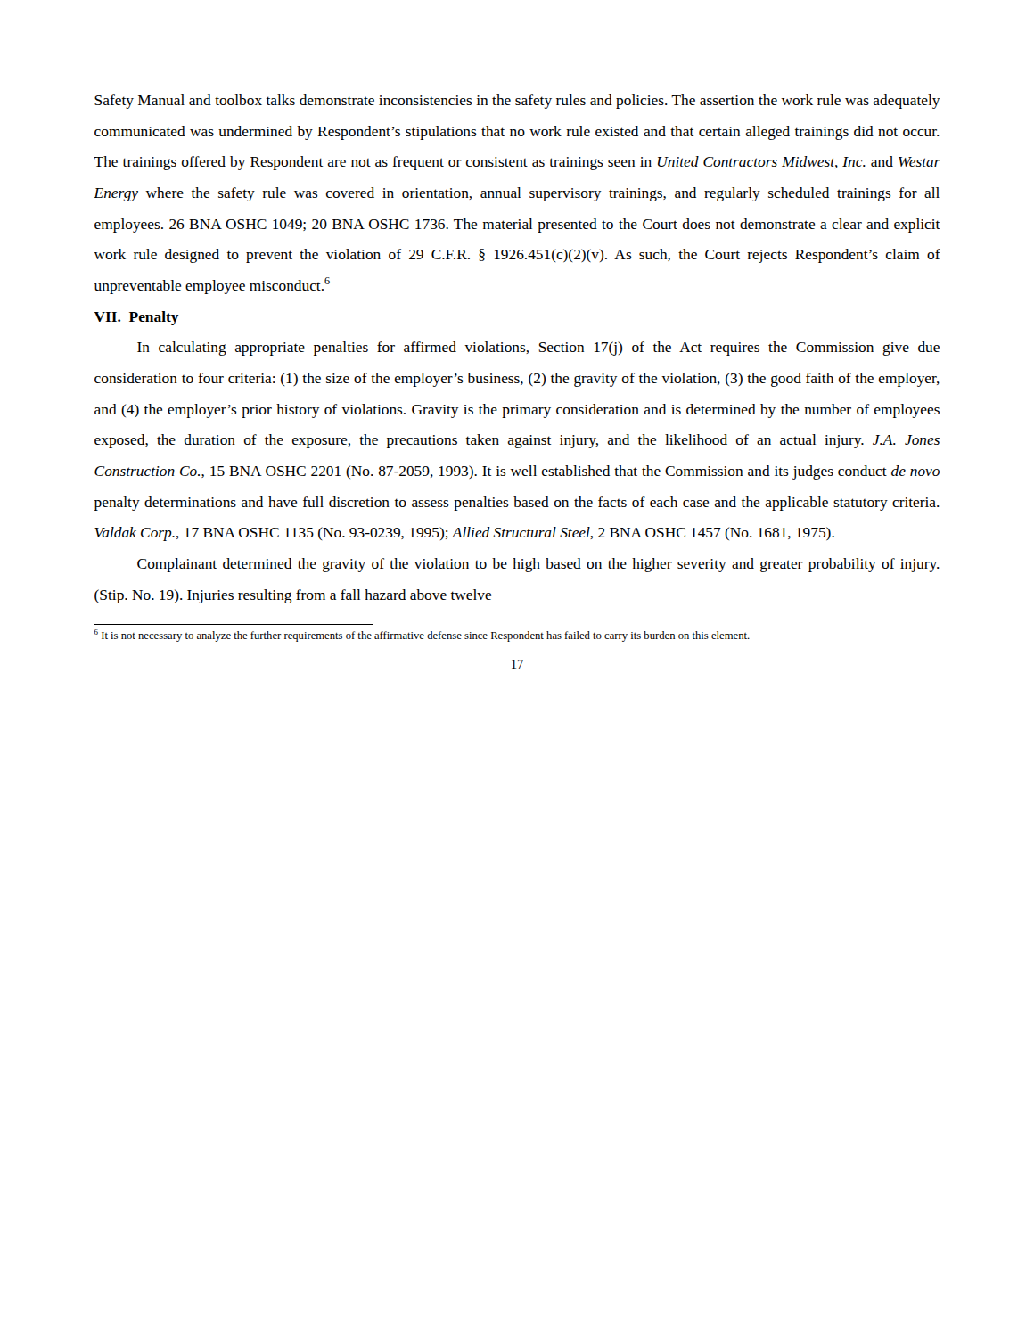Safety Manual and toolbox talks demonstrate inconsistencies in the safety rules and policies. The assertion the work rule was adequately communicated was undermined by Respondent’s stipulations that no work rule existed and that certain alleged trainings did not occur. The trainings offered by Respondent are not as frequent or consistent as trainings seen in United Contractors Midwest, Inc. and Westar Energy where the safety rule was covered in orientation, annual supervisory trainings, and regularly scheduled trainings for all employees. 26 BNA OSHC 1049; 20 BNA OSHC 1736. The material presented to the Court does not demonstrate a clear and explicit work rule designed to prevent the violation of 29 C.F.R. § 1926.451(c)(2)(v). As such, the Court rejects Respondent’s claim of unpreventable employee misconduct.6
VII. Penalty
In calculating appropriate penalties for affirmed violations, Section 17(j) of the Act requires the Commission give due consideration to four criteria: (1) the size of the employer’s business, (2) the gravity of the violation, (3) the good faith of the employer, and (4) the employer’s prior history of violations. Gravity is the primary consideration and is determined by the number of employees exposed, the duration of the exposure, the precautions taken against injury, and the likelihood of an actual injury. J.A. Jones Construction Co., 15 BNA OSHC 2201 (No. 87-2059, 1993). It is well established that the Commission and its judges conduct de novo penalty determinations and have full discretion to assess penalties based on the facts of each case and the applicable statutory criteria. Valdak Corp., 17 BNA OSHC 1135 (No. 93-0239, 1995); Allied Structural Steel, 2 BNA OSHC 1457 (No. 1681, 1975).
Complainant determined the gravity of the violation to be high based on the higher severity and greater probability of injury. (Stip. No. 19). Injuries resulting from a fall hazard above twelve
6 It is not necessary to analyze the further requirements of the affirmative defense since Respondent has failed to carry its burden on this element.
17